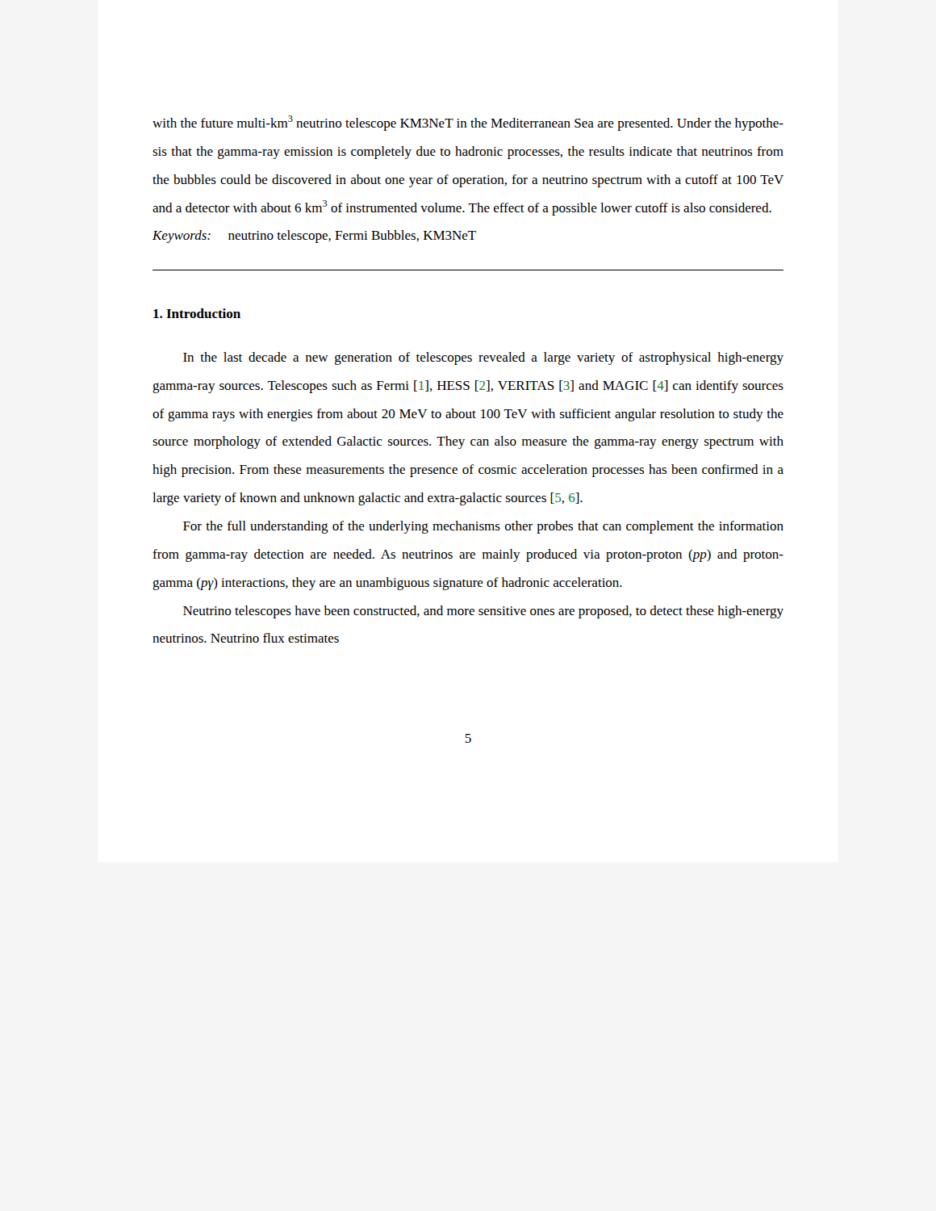with the future multi-km3 neutrino telescope KM3NeT in the Mediterranean Sea are presented. Under the hypothesis that the gamma-ray emission is completely due to hadronic processes, the results indicate that neutrinos from the bubbles could be discovered in about one year of operation, for a neutrino spectrum with a cutoff at 100 TeV and a detector with about 6 km3 of instrumented volume. The effect of a possible lower cutoff is also considered.
Keywords: neutrino telescope, Fermi Bubbles, KM3NeT
1. Introduction
In the last decade a new generation of telescopes revealed a large variety of astrophysical high-energy gamma-ray sources. Telescopes such as Fermi [1], HESS [2], VERITAS [3] and MAGIC [4] can identify sources of gamma rays with energies from about 20 MeV to about 100 TeV with sufficient angular resolution to study the source morphology of extended Galactic sources. They can also measure the gamma-ray energy spectrum with high precision. From these measurements the presence of cosmic acceleration processes has been confirmed in a large variety of known and unknown galactic and extra-galactic sources [5, 6].
For the full understanding of the underlying mechanisms other probes that can complement the information from gamma-ray detection are needed. As neutrinos are mainly produced via proton-proton (pp) and proton-gamma (pγ) interactions, they are an unambiguous signature of hadronic acceleration.
Neutrino telescopes have been constructed, and more sensitive ones are proposed, to detect these high-energy neutrinos. Neutrino flux estimates
5